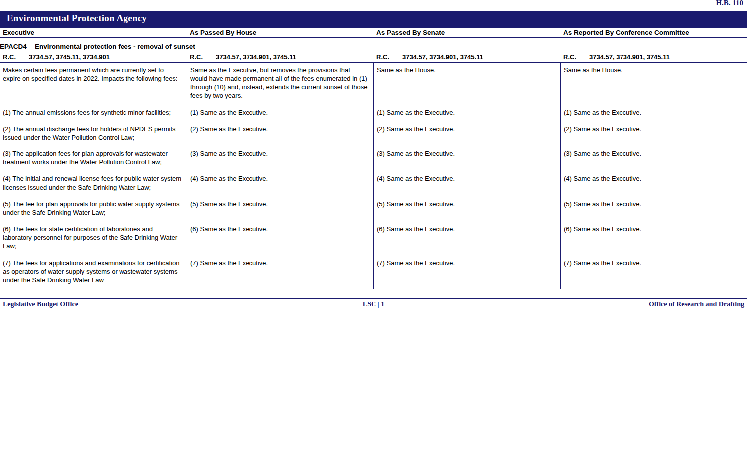Main Operating Appropriations Bill
H.B. 110
Environmental Protection Agency
Executive
As Passed By House
As Passed By Senate
As Reported By Conference Committee
EPACD4 Environmental protection fees - removal of sunset
R.C. 3734.57, 3745.11, 3734.901
R.C. 3734.57, 3734.901, 3745.11
R.C. 3734.57, 3734.901, 3745.11
R.C. 3734.57, 3734.901, 3745.11
Makes certain fees permanent which are currently set to expire on specified dates in 2022. Impacts the following fees:
Same as the Executive, but removes the provisions that would have made permanent all of the fees enumerated in (1) through (10) and, instead, extends the current sunset of those fees by two years.
Same as the House.
Same as the House.
(1) The annual emissions fees for synthetic minor facilities;
(1) Same as the Executive.
(1) Same as the Executive.
(1) Same as the Executive.
(2) The annual discharge fees for holders of NPDES permits issued under the Water Pollution Control Law;
(2) Same as the Executive.
(2) Same as the Executive.
(2) Same as the Executive.
(3) The application fees for plan approvals for wastewater treatment works under the Water Pollution Control Law;
(3) Same as the Executive.
(3) Same as the Executive.
(3) Same as the Executive.
(4) The initial and renewal license fees for public water system licenses issued under the Safe Drinking Water Law;
(4) Same as the Executive.
(4) Same as the Executive.
(4) Same as the Executive.
(5) The fee for plan approvals for public water supply systems under the Safe Drinking Water Law;
(5) Same as the Executive.
(5) Same as the Executive.
(5) Same as the Executive.
(6) The fees for state certification of laboratories and laboratory personnel for purposes of the Safe Drinking Water Law;
(6) Same as the Executive.
(6) Same as the Executive.
(6) Same as the Executive.
(7) The fees for applications and examinations for certification as operators of water supply systems or wastewater systems under the Safe Drinking Water Law
(7) Same as the Executive.
(7) Same as the Executive.
(7) Same as the Executive.
Legislative Budget Office
LSC | 1
Office of Research and Drafting